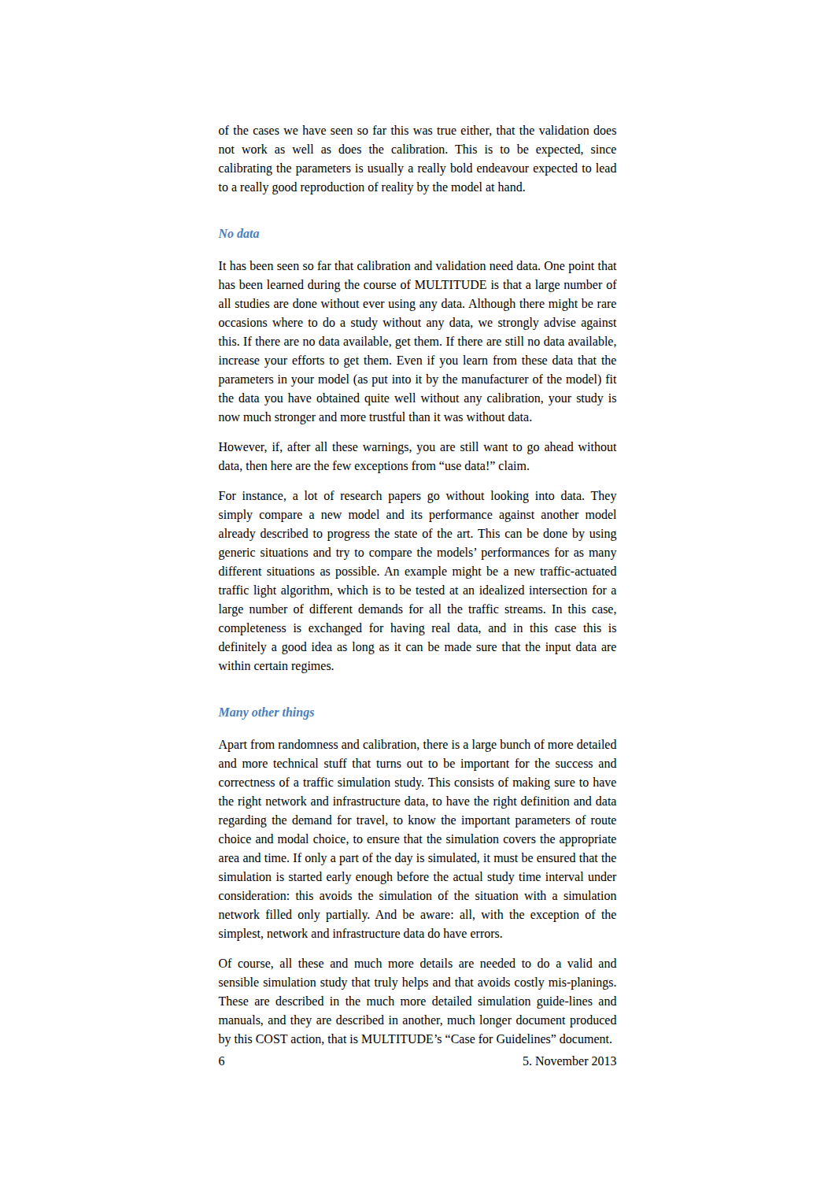of the cases we have seen so far this was true either, that the validation does not work as well as does the calibration. This is to be expected, since calibrating the parameters is usually a really bold endeavour expected to lead to a really good reproduction of reality by the model at hand.
No data
It has been seen so far that calibration and validation need data. One point that has been learned during the course of MULTITUDE is that a large number of all studies are done without ever using any data. Although there might be rare occasions where to do a study without any data, we strongly advise against this. If there are no data available, get them. If there are still no data available, increase your efforts to get them. Even if you learn from these data that the parameters in your model (as put into it by the manufacturer of the model) fit the data you have obtained quite well without any calibration, your study is now much stronger and more trustful than it was without data.
However, if, after all these warnings, you are still want to go ahead without data, then here are the few exceptions from “use data!” claim.
For instance, a lot of research papers go without looking into data. They simply compare a new model and its performance against another model already described to progress the state of the art. This can be done by using generic situations and try to compare the models’ performances for as many different situations as possible. An example might be a new traffic-actuated traffic light algorithm, which is to be tested at an idealized intersection for a large number of different demands for all the traffic streams. In this case, completeness is exchanged for having real data, and in this case this is definitely a good idea as long as it can be made sure that the input data are within certain regimes.
Many other things
Apart from randomness and calibration, there is a large bunch of more detailed and more technical stuff that turns out to be important for the success and correctness of a traffic simulation study. This consists of making sure to have the right network and infrastructure data, to have the right definition and data regarding the demand for travel, to know the important parameters of route choice and modal choice, to ensure that the simulation covers the appropriate area and time. If only a part of the day is simulated, it must be ensured that the simulation is started early enough before the actual study time interval under consideration: this avoids the simulation of the situation with a simulation network filled only partially. And be aware: all, with the exception of the simplest, network and infrastructure data do have errors.
Of course, all these and much more details are needed to do a valid and sensible simulation study that truly helps and that avoids costly mis-planings. These are described in the much more detailed simulation guide-lines and manuals, and they are described in another, much longer document produced by this COST action, that is MULTITUDE’s “Case for Guidelines” document.
6 5. November 2013